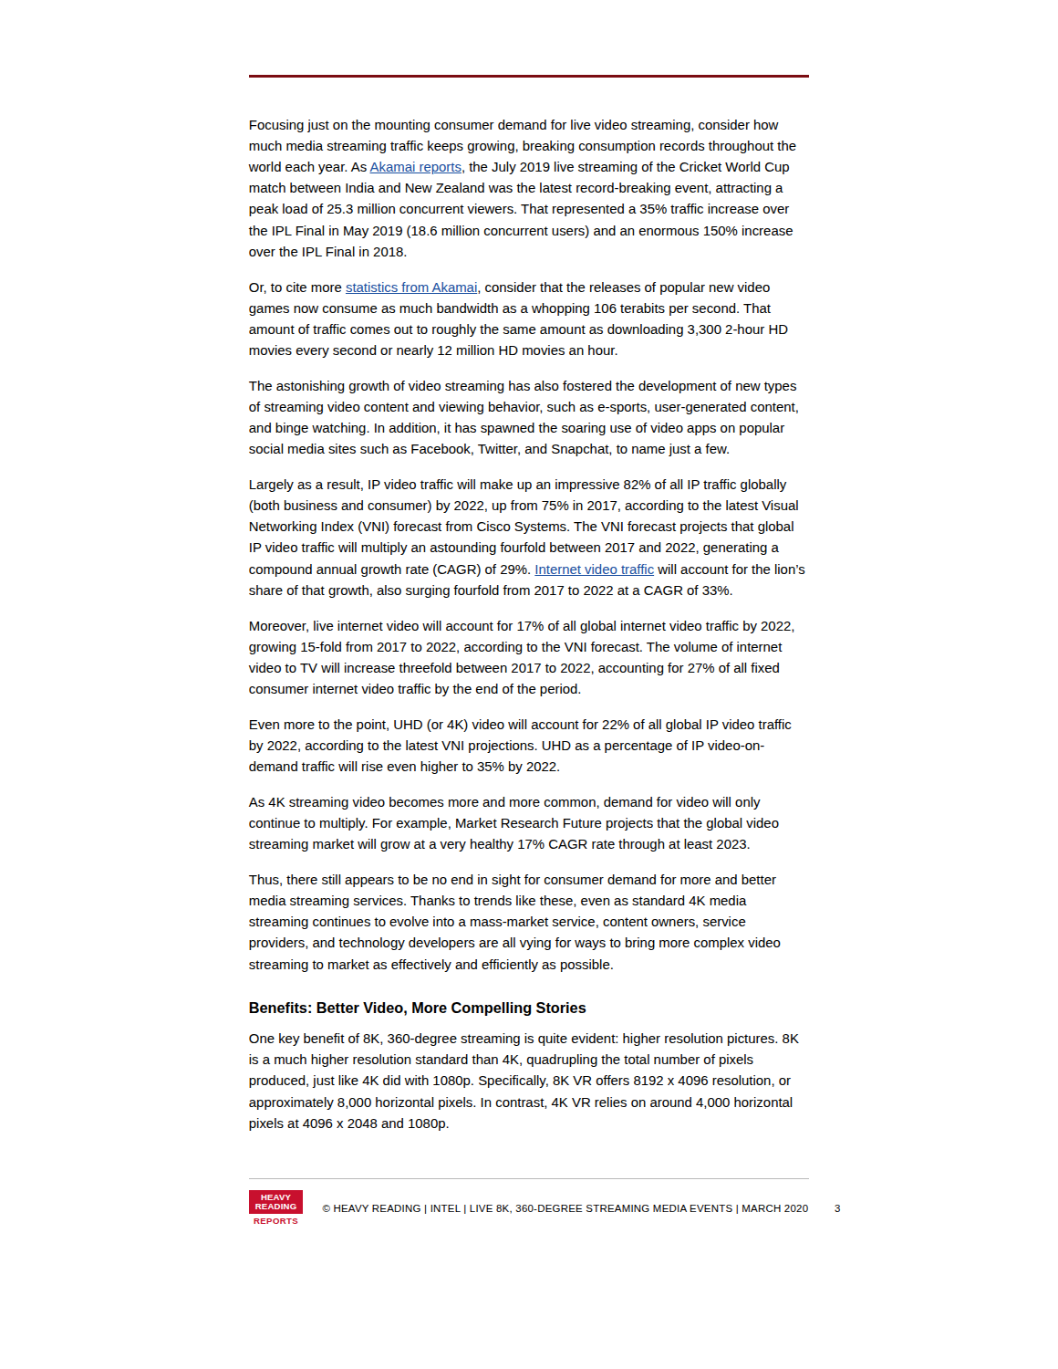Focusing just on the mounting consumer demand for live video streaming, consider how much media streaming traffic keeps growing, breaking consumption records throughout the world each year. As Akamai reports, the July 2019 live streaming of the Cricket World Cup match between India and New Zealand was the latest record-breaking event, attracting a peak load of 25.3 million concurrent viewers. That represented a 35% traffic increase over the IPL Final in May 2019 (18.6 million concurrent users) and an enormous 150% increase over the IPL Final in 2018.
Or, to cite more statistics from Akamai, consider that the releases of popular new video games now consume as much bandwidth as a whopping 106 terabits per second. That amount of traffic comes out to roughly the same amount as downloading 3,300 2-hour HD movies every second or nearly 12 million HD movies an hour.
The astonishing growth of video streaming has also fostered the development of new types of streaming video content and viewing behavior, such as e-sports, user-generated content, and binge watching. In addition, it has spawned the soaring use of video apps on popular social media sites such as Facebook, Twitter, and Snapchat, to name just a few.
Largely as a result, IP video traffic will make up an impressive 82% of all IP traffic globally (both business and consumer) by 2022, up from 75% in 2017, according to the latest Visual Networking Index (VNI) forecast from Cisco Systems. The VNI forecast projects that global IP video traffic will multiply an astounding fourfold between 2017 and 2022, generating a compound annual growth rate (CAGR) of 29%. Internet video traffic will account for the lion’s share of that growth, also surging fourfold from 2017 to 2022 at a CAGR of 33%.
Moreover, live internet video will account for 17% of all global internet video traffic by 2022, growing 15-fold from 2017 to 2022, according to the VNI forecast. The volume of internet video to TV will increase threefold between 2017 to 2022, accounting for 27% of all fixed consumer internet video traffic by the end of the period.
Even more to the point, UHD (or 4K) video will account for 22% of all global IP video traffic by 2022, according to the latest VNI projections. UHD as a percentage of IP video-on-demand traffic will rise even higher to 35% by 2022.
As 4K streaming video becomes more and more common, demand for video will only continue to multiply. For example, Market Research Future projects that the global video streaming market will grow at a very healthy 17% CAGR rate through at least 2023.
Thus, there still appears to be no end in sight for consumer demand for more and better media streaming services. Thanks to trends like these, even as standard 4K media streaming continues to evolve into a mass-market service, content owners, service providers, and technology developers are all vying for ways to bring more complex video streaming to market as effectively and efficiently as possible.
Benefits: Better Video, More Compelling Stories
One key benefit of 8K, 360-degree streaming is quite evident: higher resolution pictures. 8K is a much higher resolution standard than 4K, quadrupling the total number of pixels produced, just like 4K did with 1080p. Specifically, 8K VR offers 8192 x 4096 resolution, or approximately 8,000 horizontal pixels. In contrast, 4K VR relies on around 4,000 horizontal pixels at 4096 x 2048 and 1080p.
HEAVY
READING
REPORTS
© HEAVY READING | INTEL | LIVE 8K, 360-DEGREE STREAMING MEDIA EVENTS | MARCH 2020
3